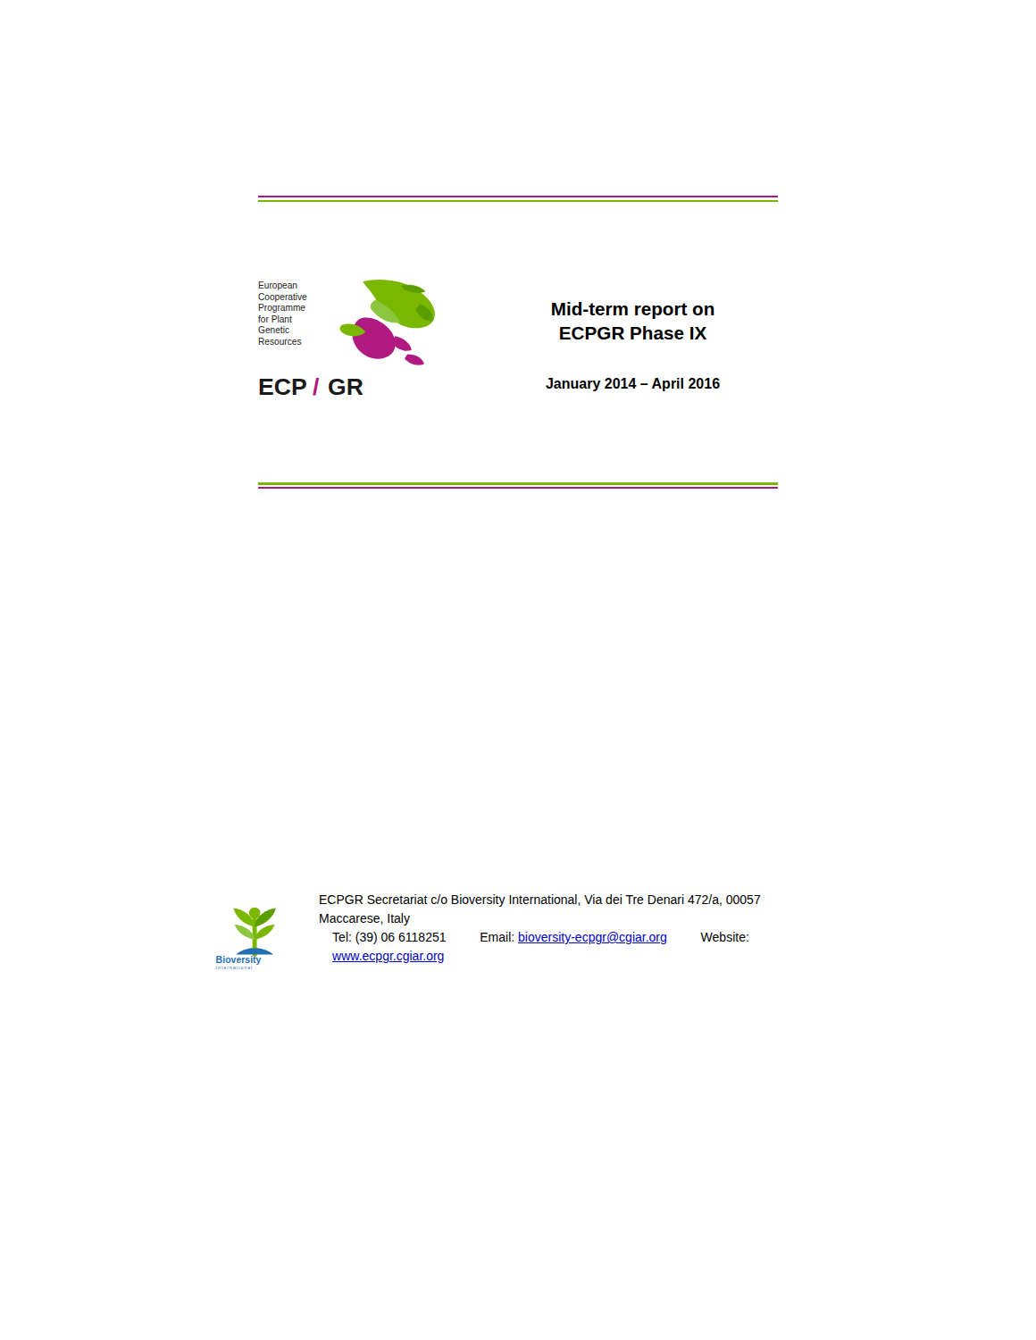European Cooperative Programme for Plant Genetic Resources ECP / GR
Mid-term report on
ECPGR Phase IX
January 2014 – April 2016
Bioversity International
ECPGR Secretariat c/o Bioversity International, Via dei Tre Denari 472/a, 00057 Maccarese, Italy
Tel: (39) 06 6118251 Email: bioversity-ecpgr@cgiar.org Website: www.ecpgr.cgiar.org